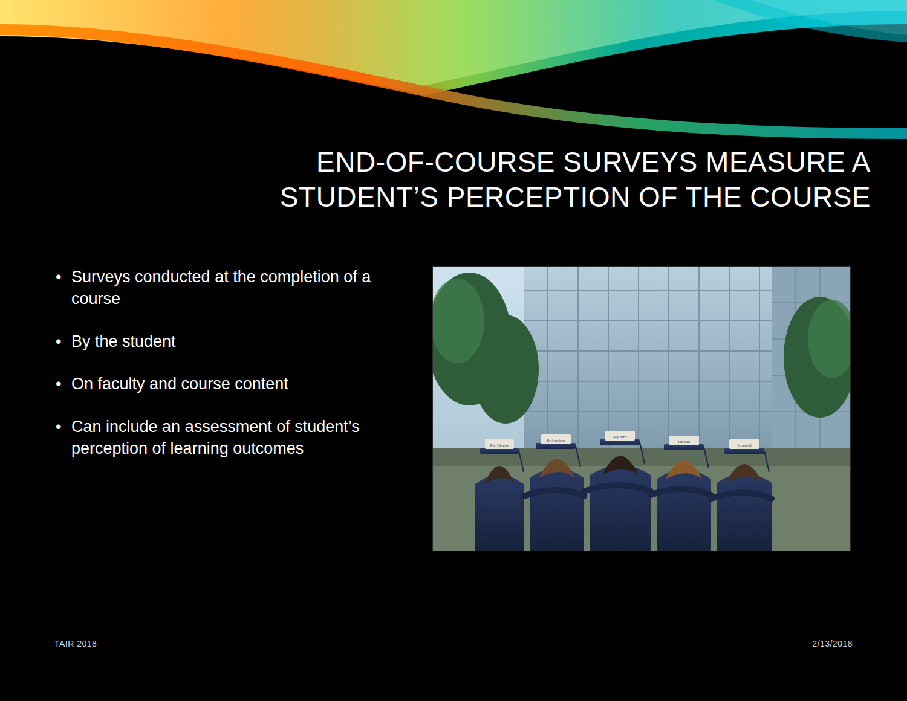End-of-Course Surveys Measure a Student’s Perception of the Course
Surveys conducted at the completion of a course
By the student
On faculty and course content
Can include an assessment of student’s perception of learning outcomes
For I know Be fearless My turn Pursuit Grateful
TAIR 2018
2/13/2018